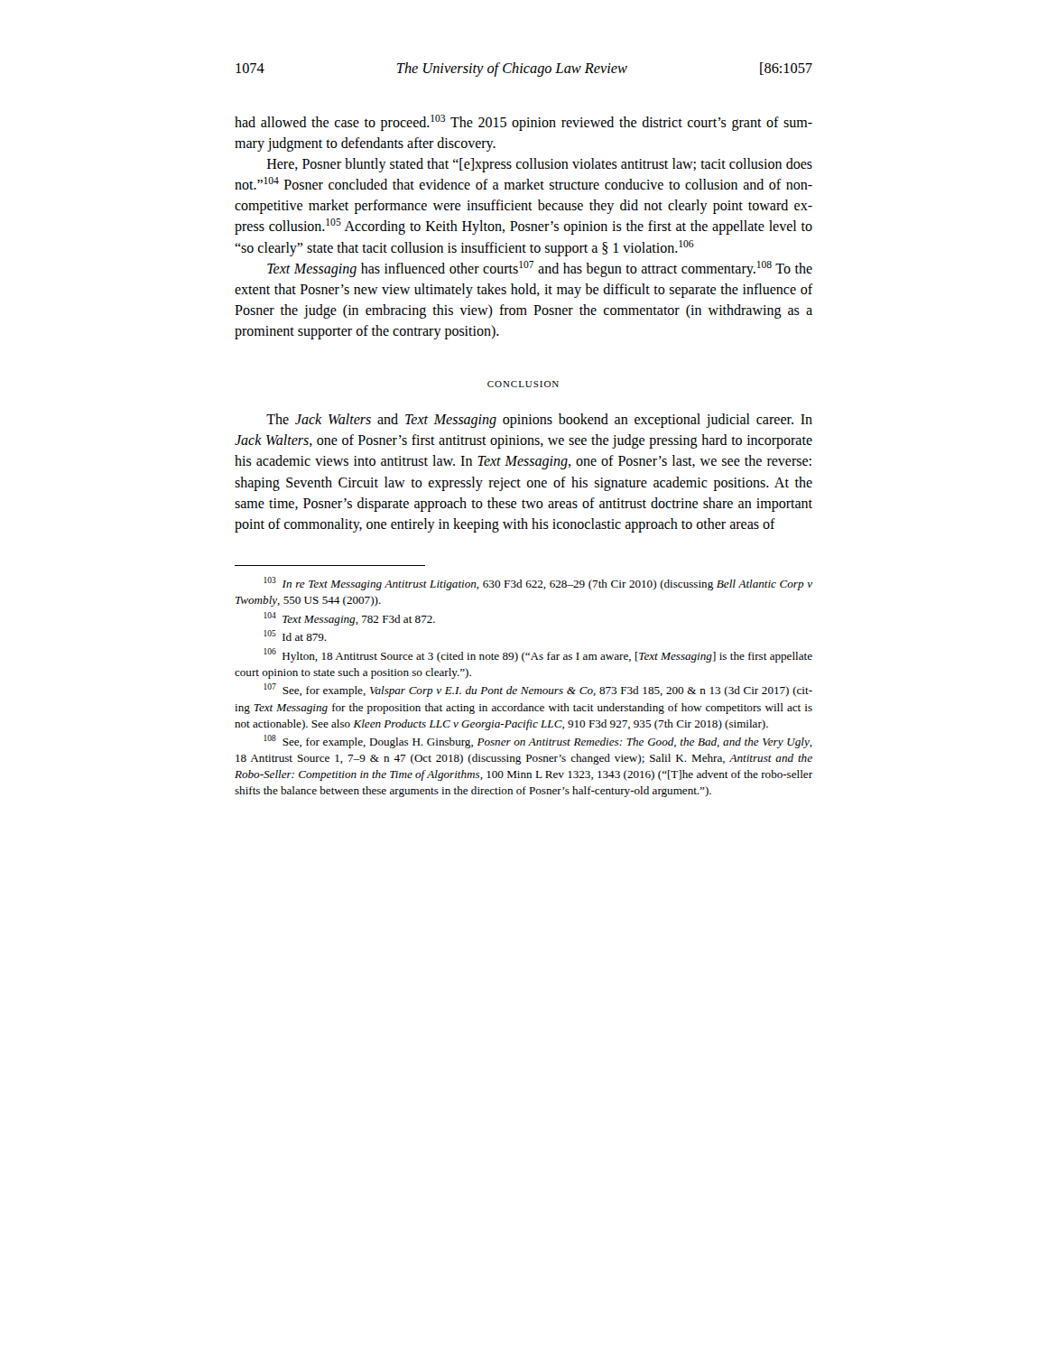1074 The University of Chicago Law Review [86:1057
had allowed the case to proceed.103 The 2015 opinion reviewed the district court’s grant of summary judgment to defendants after discovery.
Here, Posner bluntly stated that “[e]xpress collusion violates antitrust law; tacit collusion does not.”104 Posner concluded that evidence of a market structure conducive to collusion and of noncompetitive market performance were insufficient because they did not clearly point toward express collusion.105 According to Keith Hylton, Posner’s opinion is the first at the appellate level to “so clearly” state that tacit collusion is insufficient to support a § 1 violation.106
Text Messaging has influenced other courts107 and has begun to attract commentary.108 To the extent that Posner’s new view ultimately takes hold, it may be difficult to separate the influence of Posner the judge (in embracing this view) from Posner the commentator (in withdrawing as a prominent supporter of the contrary position).
Conclusion
The Jack Walters and Text Messaging opinions bookend an exceptional judicial career. In Jack Walters, one of Posner’s first antitrust opinions, we see the judge pressing hard to incorporate his academic views into antitrust law. In Text Messaging, one of Posner’s last, we see the reverse: shaping Seventh Circuit law to expressly reject one of his signature academic positions. At the same time, Posner’s disparate approach to these two areas of antitrust doctrine share an important point of commonality, one entirely in keeping with his iconoclastic approach to other areas of
103 In re Text Messaging Antitrust Litigation, 630 F3d 622, 628–29 (7th Cir 2010) (discussing Bell Atlantic Corp v Twombly, 550 US 544 (2007)).
104 Text Messaging, 782 F3d at 872.
105 Id at 879.
106 Hylton, 18 Antitrust Source at 3 (cited in note 89) (“As far as I am aware, [Text Messaging] is the first appellate court opinion to state such a position so clearly.”).
107 See, for example, Valspar Corp v E.I. du Pont de Nemours & Co, 873 F3d 185, 200 & n 13 (3d Cir 2017) (citing Text Messaging for the proposition that acting in accordance with tacit understanding of how competitors will act is not actionable). See also Kleen Products LLC v Georgia-Pacific LLC, 910 F3d 927, 935 (7th Cir 2018) (similar).
108 See, for example, Douglas H. Ginsburg, Posner on Antitrust Remedies: The Good, the Bad, and the Very Ugly, 18 Antitrust Source 1, 7–9 & n 47 (Oct 2018) (discussing Posner’s changed view); Salil K. Mehra, Antitrust and the Robo-Seller: Competition in the Time of Algorithms, 100 Minn L Rev 1323, 1343 (2016) (“[T]he advent of the robo-seller shifts the balance between these arguments in the direction of Posner’s half-century-old argument.”).